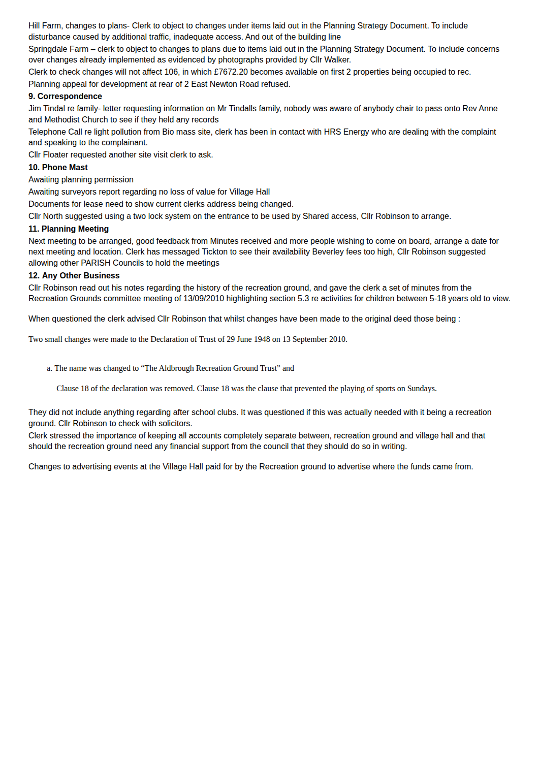Hill Farm, changes to plans- Clerk to object to changes under items laid out in the Planning Strategy Document. To include disturbance caused by additional traffic, inadequate access. And out of the building line
Springdale Farm – clerk to object to changes to plans due to items laid out in the Planning Strategy Document. To include concerns over changes already implemented as evidenced by photographs provided by Cllr Walker.
Clerk to check changes will not affect 106, in which £7672.20 becomes available on first 2 properties being occupied to rec.
Planning appeal for development at rear of 2 East Newton Road refused.
9. Correspondence
Jim Tindal re family- letter requesting information on Mr Tindalls family, nobody was aware of anybody chair to pass onto Rev Anne and Methodist Church to see if they held any records
Telephone Call re light pollution from Bio mass site, clerk has been in contact with HRS Energy who are dealing with the complaint and speaking to the complainant.
Cllr Floater requested another site visit clerk to ask.
10. Phone Mast
Awaiting planning permission
Awaiting surveyors report regarding no loss of value for Village Hall
Documents for lease need to show current clerks address being changed.
Cllr North suggested using a two lock system on the entrance to be used by Shared access, Cllr Robinson to arrange.
11. Planning Meeting
Next meeting to be arranged, good feedback from Minutes received and more people wishing to come on board, arrange a date for next meeting and location. Clerk has messaged Tickton to see their availability Beverley fees too high, Cllr Robinson suggested allowing other PARISH Councils to hold the meetings
12. Any Other Business
Cllr Robinson read out his notes regarding the history of the recreation ground, and gave the clerk a set of minutes from the Recreation Grounds committee meeting of 13/09/2010 highlighting section 5.3 re activities for children between 5-18 years old to view.
When questioned the clerk advised Cllr Robinson that whilst changes have been made to the original deed those being :
Two small changes were made to the Declaration of Trust of 29 June 1948 on 13 September 2010.
The name was changed to “The Aldbrough Recreation Ground Trust” and
Clause 18 of the declaration was removed. Clause 18 was the clause that prevented the playing of sports on Sundays.
They did not include anything regarding after school clubs. It was questioned if this was actually needed with it being a recreation ground. Cllr Robinson to check with solicitors.
Clerk stressed the importance of keeping all accounts completely separate between, recreation ground and village hall and that should the recreation ground need any financial support from the council that they should do so in writing.
Changes to advertising events at the Village Hall paid for by the Recreation ground to advertise where the funds came from.